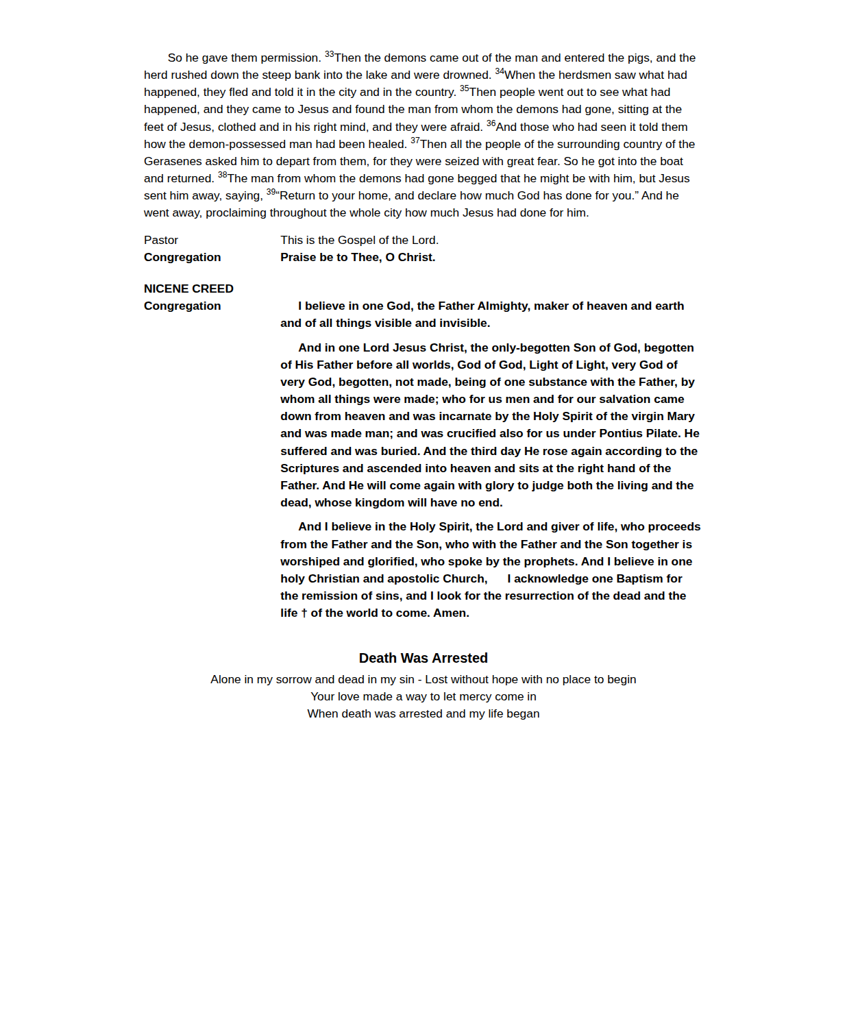So he gave them permission. 33Then the demons came out of the man and entered the pigs, and the herd rushed down the steep bank into the lake and were drowned. 34When the herdsmen saw what had happened, they fled and told it in the city and in the country. 35Then people went out to see what had happened, and they came to Jesus and found the man from whom the demons had gone, sitting at the feet of Jesus, clothed and in his right mind, and they were afraid. 36And those who had seen it told them how the demon-possessed man had been healed. 37Then all the people of the surrounding country of the Gerasenes asked him to depart from them, for they were seized with great fear. So he got into the boat and returned. 38The man from whom the demons had gone begged that he might be with him, but Jesus sent him away, saying, 39“Return to your home, and declare how much God has done for you.” And he went away, proclaiming throughout the whole city how much Jesus had done for him.
Pastor
This is the Gospel of the Lord.
Congregation
Praise be to Thee, O Christ.
NICENE CREED
Congregation
I believe in one God, the Father Almighty, maker of heaven and earth and of all things visible and invisible.
And in one Lord Jesus Christ, the only-begotten Son of God, begotten of His Father before all worlds, God of God, Light of Light, very God of very God, begotten, not made, being of one substance with the Father, by whom all things were made; who for us men and for our salvation came down from heaven and was incarnate by the Holy Spirit of the virgin Mary and was made man; and was crucified also for us under Pontius Pilate. He suffered and was buried. And the third day He rose again according to the Scriptures and ascended into heaven and sits at the right hand of the Father. And He will come again with glory to judge both the living and the dead, whose kingdom will have no end.
And I believe in the Holy Spirit, the Lord and giver of life, who proceeds from the Father and the Son, who with the Father and the Son together is worshiped and glorified, who spoke by the prophets. And I believe in one holy Christian and apostolic Church, I acknowledge one Baptism for the remission of sins, and I look for the resurrection of the dead and the life † of the world to come. Amen.
Death Was Arrested
Alone in my sorrow and dead in my sin - Lost without hope with no place to begin
Your love made a way to let mercy come in
When death was arrested and my life began